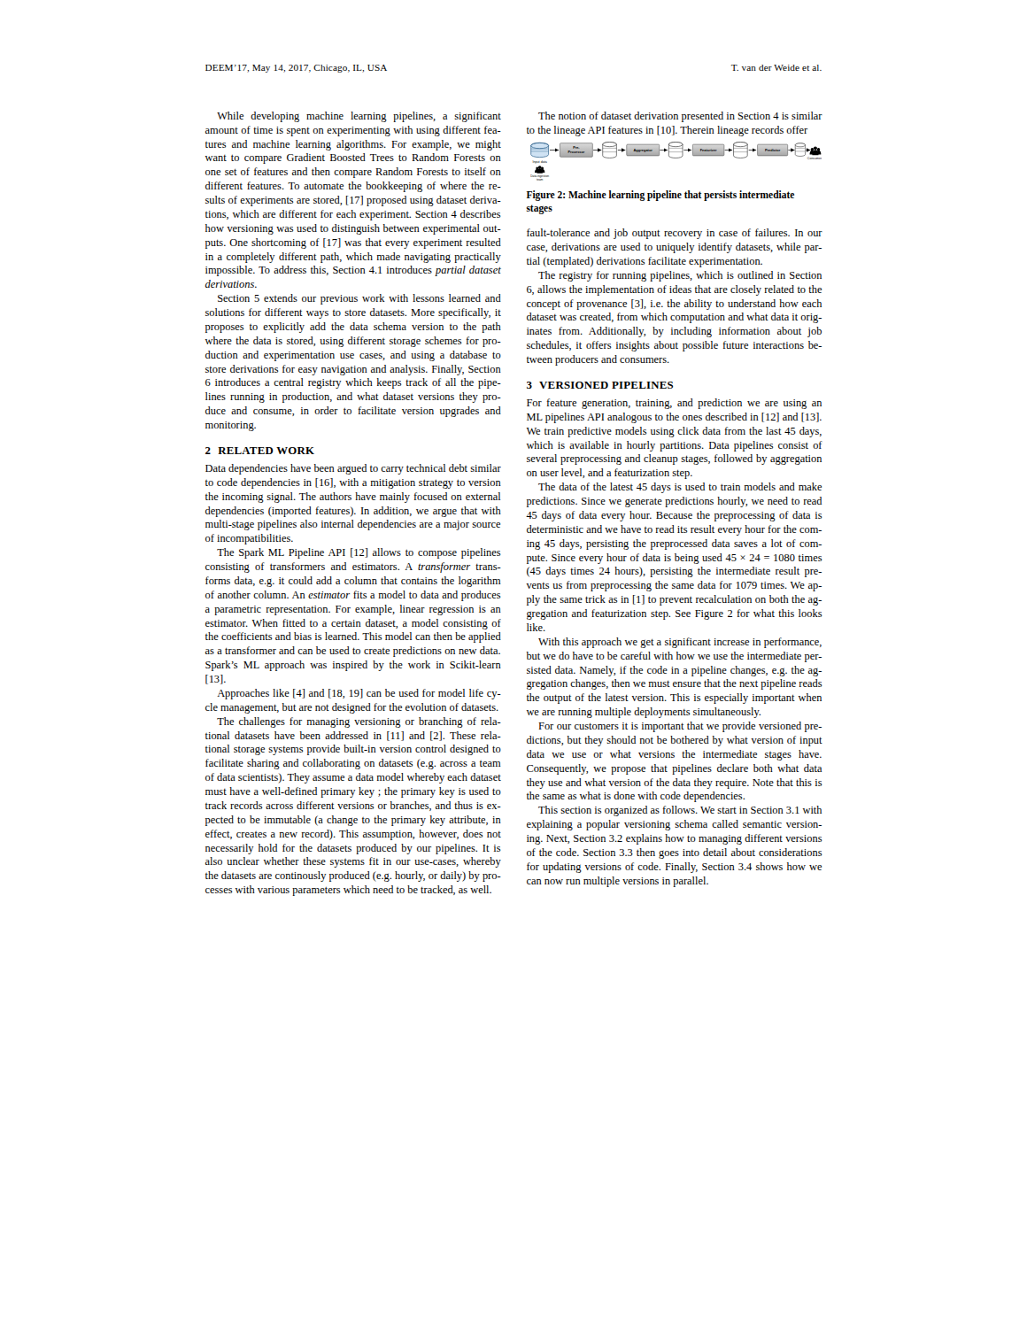DEEM’17, May 14, 2017, Chicago, IL, USA
T. van der Weide et al.
While developing machine learning pipelines, a significant amount of time is spent on experimenting with using different features and machine learning algorithms. For example, we might want to compare Gradient Boosted Trees to Random Forests on one set of features and then compare Random Forests to itself on different features. To automate the bookkeeping of where the results of experiments are stored, [17] proposed using dataset derivations, which are different for each experiment. Section 4 describes how versioning was used to distinguish between experimental outputs. One shortcoming of [17] was that every experiment resulted in a completely different path, which made navigating practically impossible. To address this, Section 4.1 introduces partial dataset derivations.
Section 5 extends our previous work with lessons learned and solutions for different ways to store datasets. More specifically, it proposes to explicitly add the data schema version to the path where the data is stored, using different storage schemes for production and experimentation use cases, and using a database to store derivations for easy navigation and analysis. Finally, Section 6 introduces a central registry which keeps track of all the pipelines running in production, and what dataset versions they produce and consume, in order to facilitate version upgrades and monitoring.
2 RELATED WORK
Data dependencies have been argued to carry technical debt similar to code dependencies in [16], with a mitigation strategy to version the incoming signal. The authors have mainly focused on external dependencies (imported features). In addition, we argue that with multi-stage pipelines also internal dependencies are a major source of incompatibilities.
The Spark ML Pipeline API [12] allows to compose pipelines consisting of transformers and estimators. A transformer transforms data, e.g. it could add a column that contains the logarithm of another column. An estimator fits a model to data and produces a parametric representation. For example, linear regression is an estimator. When fitted to a certain dataset, a model consisting of the coefficients and bias is learned. This model can then be applied as a transformer and can be used to create predictions on new data. Spark’s ML approach was inspired by the work in Scikit-learn [13].
Approaches like [4] and [18, 19] can be used for model life cycle management, but are not designed for the evolution of datasets.
The challenges for managing versioning or branching of relational datasets have been addressed in [11] and [2]. These relational storage systems provide built-in version control designed to facilitate sharing and collaborating on datasets (e.g. across a team of data scientists). They assume a data model whereby each dataset must have a well-defined primary key ; the primary key is used to track records across different versions or branches, and thus is expected to be immutable (a change to the primary key attribute, in effect, creates a new record). This assumption, however, does not necessarily hold for the datasets produced by our pipelines. It is also unclear whether these systems fit in our use-cases, whereby the datasets are continously produced (e.g. hourly, or daily) by processes with various parameters which need to be tracked, as well.
The notion of dataset derivation presented in Section 4 is similar to the lineage API features in [10]. Therein lineage records offer
Input data Data ingestion team Pre- Processor Aggregator Featurizer Predictor Consumers
Figure 2: Machine learning pipeline that persists intermediate stages
fault-tolerance and job output recovery in case of failures. In our case, derivations are used to uniquely identify datasets, while partial (templated) derivations facilitate experimentation.
The registry for running pipelines, which is outlined in Section 6, allows the implementation of ideas that are closely related to the concept of provenance [3], i.e. the ability to understand how each dataset was created, from which computation and what data it originates from. Additionally, by including information about job schedules, it offers insights about possible future interactions between producers and consumers.
3 VERSIONED PIPELINES
For feature generation, training, and prediction we are using an ML pipelines API analogous to the ones described in [12] and [13]. We train predictive models using click data from the last 45 days, which is available in hourly partitions. Data pipelines consist of several preprocessing and cleanup stages, followed by aggregation on user level, and a featurization step.
The data of the latest 45 days is used to train models and make predictions. Since we generate predictions hourly, we need to read 45 days of data every hour. Because the preprocessing of data is deterministic and we have to read its result every hour for the coming 45 days, persisting the preprocessed data saves a lot of compute. Since every hour of data is being used 45 × 24 = 1080 times (45 days times 24 hours), persisting the intermediate result prevents us from preprocessing the same data for 1079 times. We apply the same trick as in [1] to prevent recalculation on both the aggregation and featurization step. See Figure 2 for what this looks like.
With this approach we get a significant increase in performance, but we do have to be careful with how we use the intermediate persisted data. Namely, if the code in a pipeline changes, e.g. the aggregation changes, then we must ensure that the next pipeline reads the output of the latest version. This is especially important when we are running multiple deployments simultaneously.
For our customers it is important that we provide versioned predictions, but they should not be bothered by what version of input data we use or what versions the intermediate stages have. Consequently, we propose that pipelines declare both what data they use and what version of the data they require. Note that this is the same as what is done with code dependencies.
This section is organized as follows. We start in Section 3.1 with explaining a popular versioning schema called semantic versioning. Next, Section 3.2 explains how to managing different versions of the code. Section 3.3 then goes into detail about considerations for updating versions of code. Finally, Section 3.4 shows how we can now run multiple versions in parallel.